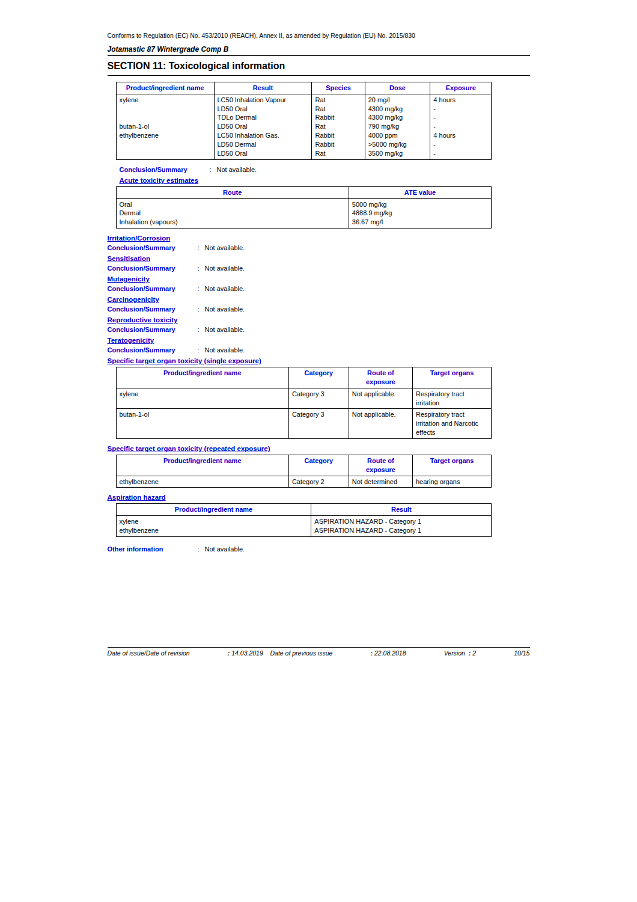Conforms to Regulation (EC) No. 453/2010 (REACH), Annex II, as amended by Regulation (EU) No. 2015/830
Jotamastic 87 Wintergrade Comp B
SECTION 11: Toxicological information
| Product/ingredient name | Result | Species | Dose | Exposure |
| --- | --- | --- | --- | --- |
| xylene butan-1-ol ethylbenzene | LC50 Inhalation Vapour LD50 Oral TDLo Dermal LD50 Oral LC50 Inhalation Gas. LD50 Dermal LD50 Oral | Rat Rat Rabbit Rat Rabbit Rabbit Rat | 20 mg/l 4300 mg/kg 4300 mg/kg 790 mg/kg 4000 ppm >5000 mg/kg 3500 mg/kg | 4 hours - - - 4 hours - - |
Conclusion/Summary
:
Not available.
Acute toxicity estimates
| Route | ATE value |
| --- | --- |
| Oral Dermal Inhalation (vapours) | 5000 mg/kg 4888.9 mg/kg 36.67 mg/l |
Irritation/Corrosion
Conclusion/Summary
:
Not available.
Sensitisation
Conclusion/Summary
:
Not available.
Mutagenicity
Conclusion/Summary
:
Not available.
Carcinogenicity
Conclusion/Summary
:
Not available.
Reproductive toxicity
Conclusion/Summary
:
Not available.
Teratogenicity
Conclusion/Summary
:
Not available.
Specific target organ toxicity (single exposure)
| Product/ingredient name | Category | Route of exposure | Target organs |
| --- | --- | --- | --- |
| xylene | Category 3 | Not applicable. | Respiratory tract irritation |
| butan-1-ol | Category 3 | Not applicable. | Respiratory tract irritation and Narcotic effects |
Specific target organ toxicity (repeated exposure)
| Product/ingredient name | Category | Route of exposure | Target organs |
| --- | --- | --- | --- |
| ethylbenzene | Category 2 | Not determined | hearing organs |
Aspiration hazard
| Product/ingredient name | Result |
| --- | --- |
| xylene ethylbenzene | ASPIRATION HAZARD - Category 1 ASPIRATION HAZARD - Category 1 |
Other information
:
Not available.
Date of issue/Date of revision : 14.03.2019 Date of previous issue : 22.08.2018 Version : 2 10/15